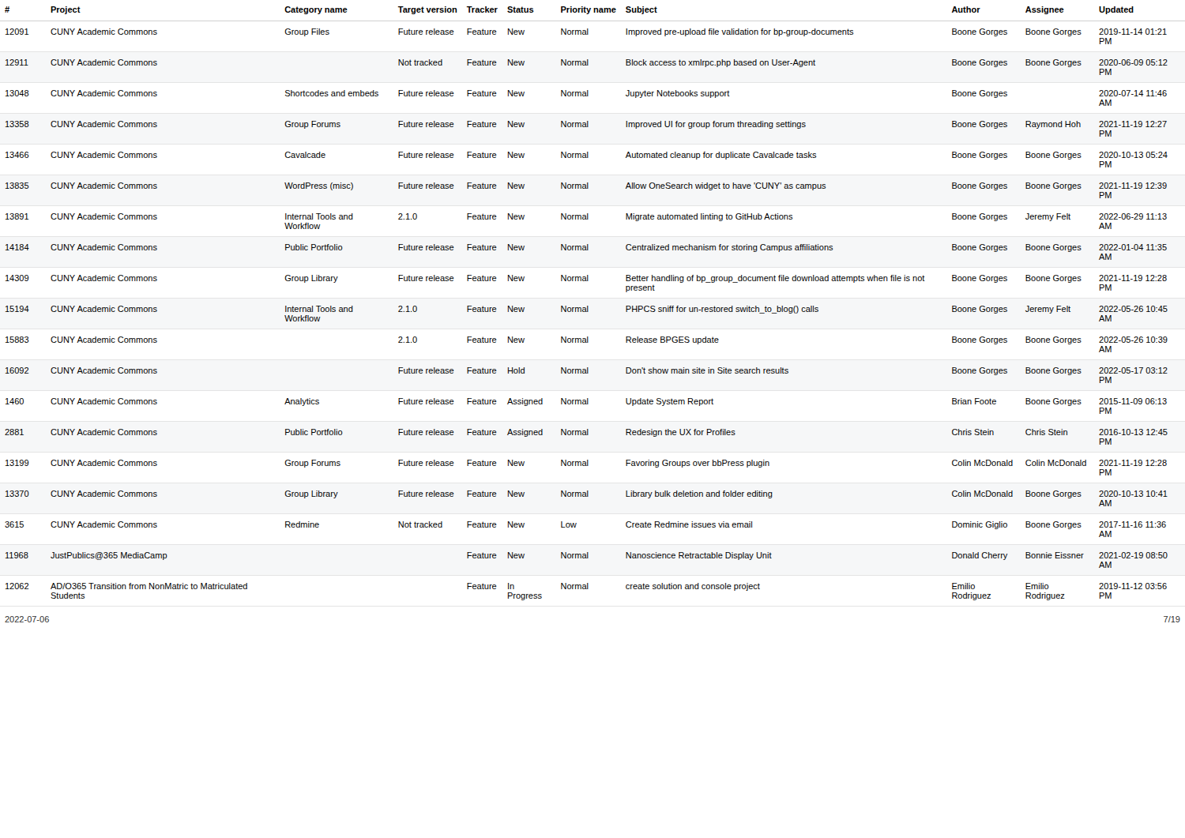| # | Project | Category name | Target version | Tracker | Status | Priority name | Subject | Author | Assignee | Updated |
| --- | --- | --- | --- | --- | --- | --- | --- | --- | --- | --- |
| 12091 | CUNY Academic Commons | Group Files | Future release | Feature | New | Normal | Improved pre-upload file validation for bp-group-documents | Boone Gorges | Boone Gorges | 2019-11-14 01:21 PM |
| 12911 | CUNY Academic Commons | | Not tracked | Feature | New | Normal | Block access to xmlrpc.php based on User-Agent | Boone Gorges | Boone Gorges | 2020-06-09 05:12 PM |
| 13048 | CUNY Academic Commons | Shortcodes and embeds | Future release | Feature | New | Normal | Jupyter Notebooks support | Boone Gorges | | 2020-07-14 11:46 AM |
| 13358 | CUNY Academic Commons | Group Forums | Future release | Feature | New | Normal | Improved UI for group forum threading settings | Boone Gorges | Raymond Hoh | 2021-11-19 12:27 PM |
| 13466 | CUNY Academic Commons | Cavalcade | Future release | Feature | New | Normal | Automated cleanup for duplicate Cavalcade tasks | Boone Gorges | Boone Gorges | 2020-10-13 05:24 PM |
| 13835 | CUNY Academic Commons | WordPress (misc) | Future release | Feature | New | Normal | Allow OneSearch widget to have 'CUNY' as campus | Boone Gorges | Boone Gorges | 2021-11-19 12:39 PM |
| 13891 | CUNY Academic Commons | Internal Tools and Workflow | 2.1.0 | Feature | New | Normal | Migrate automated linting to GitHub Actions | Boone Gorges | Jeremy Felt | 2022-06-29 11:13 AM |
| 14184 | CUNY Academic Commons | Public Portfolio | Future release | Feature | New | Normal | Centralized mechanism for storing Campus affiliations | Boone Gorges | Boone Gorges | 2022-01-04 11:35 AM |
| 14309 | CUNY Academic Commons | Group Library | Future release | Feature | New | Normal | Better handling of bp_group_document file download attempts when file is not present | Boone Gorges | Boone Gorges | 2021-11-19 12:28 PM |
| 15194 | CUNY Academic Commons | Internal Tools and Workflow | 2.1.0 | Feature | New | Normal | PHPCS sniff for un-restored switch_to_blog() calls | Boone Gorges | Jeremy Felt | 2022-05-26 10:45 AM |
| 15883 | CUNY Academic Commons | | 2.1.0 | Feature | New | Normal | Release BPGES update | Boone Gorges | Boone Gorges | 2022-05-26 10:39 AM |
| 16092 | CUNY Academic Commons | | Future release | Feature | Hold | Normal | Don't show main site in Site search results | Boone Gorges | Boone Gorges | 2022-05-17 03:12 PM |
| 1460 | CUNY Academic Commons | Analytics | Future release | Feature | Assigned | Normal | Update System Report | Brian Foote | Boone Gorges | 2015-11-09 06:13 PM |
| 2881 | CUNY Academic Commons | Public Portfolio | Future release | Feature | Assigned | Normal | Redesign the UX for Profiles | Chris Stein | Chris Stein | 2016-10-13 12:45 PM |
| 13199 | CUNY Academic Commons | Group Forums | Future release | Feature | New | Normal | Favoring Groups over bbPress plugin | Colin McDonald | Colin McDonald | 2021-11-19 12:28 PM |
| 13370 | CUNY Academic Commons | Group Library | Future release | Feature | New | Normal | Library bulk deletion and folder editing | Colin McDonald | Boone Gorges | 2020-10-13 10:41 AM |
| 3615 | CUNY Academic Commons | Redmine | Not tracked | Feature | New | Low | Create Redmine issues via email | Dominic Giglio | Boone Gorges | 2017-11-16 11:36 AM |
| 11968 | JustPublics@365 MediaCamp | | | Feature | New | Normal | Nanoscience Retractable Display Unit | Donald Cherry | Bonnie Eissner | 2021-02-19 08:50 AM |
| 12062 | AD/O365 Transition from NonMatric to Matriculated Students | | | Feature | In Progress | Normal | create solution and console project | Emilio Rodriguez | Emilio Rodriguez | 2019-11-12 03:56 PM |
2022-07-06 7/19